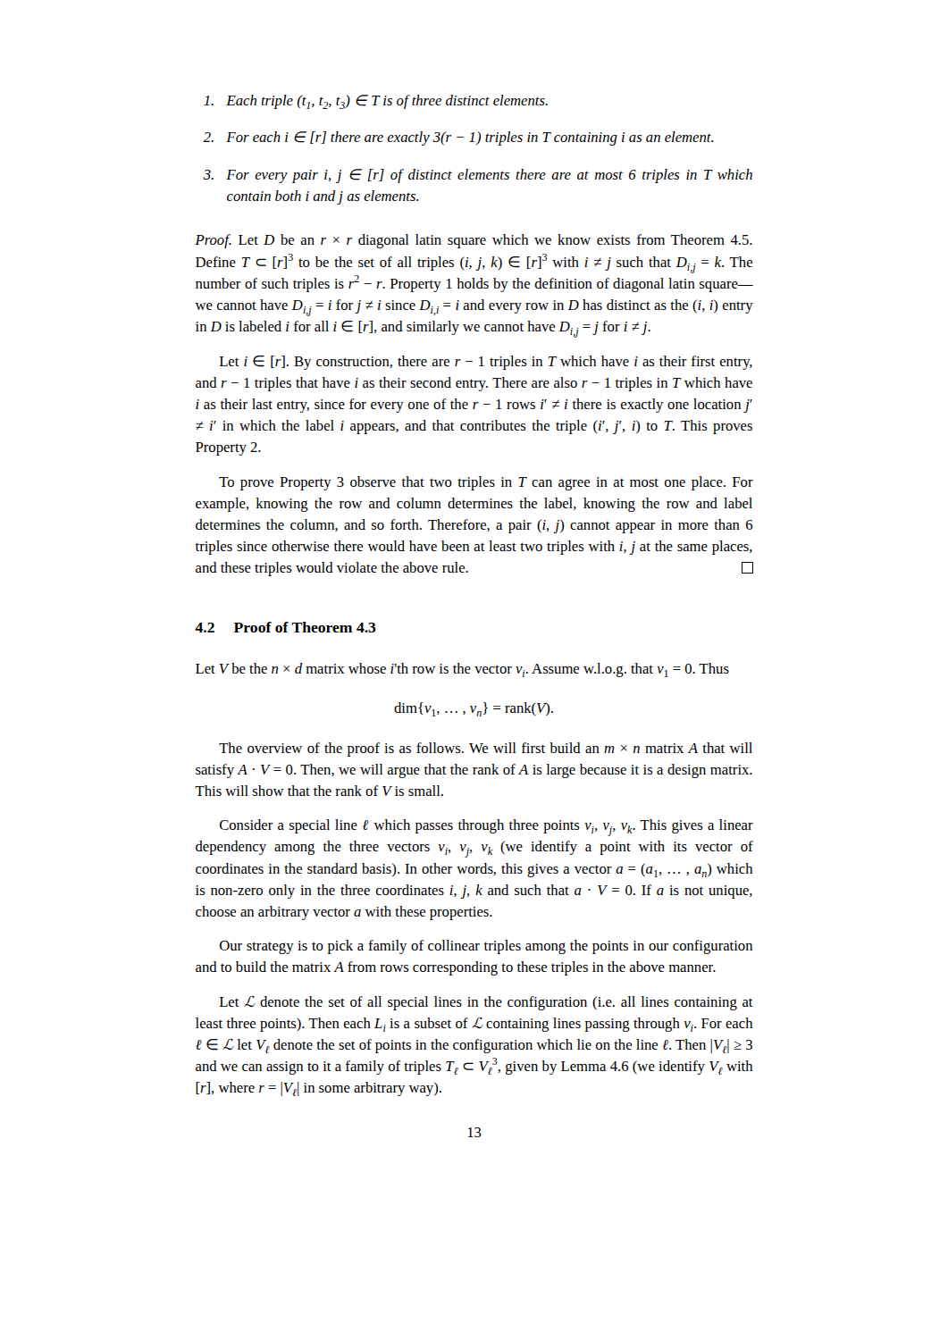Each triple (t1, t2, t3) ∈ T is of three distinct elements.
For each i ∈ [r] there are exactly 3(r − 1) triples in T containing i as an element.
For every pair i, j ∈ [r] of distinct elements there are at most 6 triples in T which contain both i and j as elements.
Proof. Let D be an r × r diagonal latin square which we know exists from Theorem 4.5. Define T ⊂ [r]3 to be the set of all triples (i, j, k) ∈ [r]3 with i ≠ j such that Di,j = k. The number of such triples is r2 − r. Property 1 holds by the definition of diagonal latin square— we cannot have Di,j = i for j ≠ i since Di,i = i and every row in D has distinct as the (i, i) entry in D is labeled i for all i ∈ [r], and similarly we cannot have Di,j = j for i ≠ j.
Let i ∈ [r]. By construction, there are r − 1 triples in T which have i as their first entry, and r − 1 triples that have i as their second entry. There are also r − 1 triples in T which have i as their last entry, since for every one of the r − 1 rows i′ ≠ i there is exactly one location j′ ≠ i′ in which the label i appears, and that contributes the triple (i′, j′, i) to T. This proves Property 2.
To prove Property 3 observe that two triples in T can agree in at most one place. For example, knowing the row and column determines the label, knowing the row and label determines the column, and so forth. Therefore, a pair (i, j) cannot appear in more than 6 triples since otherwise there would have been at least two triples with i, j at the same places, and these triples would violate the above rule.
4.2 Proof of Theorem 4.3
Let V be the n × d matrix whose i'th row is the vector vi. Assume w.l.o.g. that v1 = 0. Thus
dim{v1, … , vn} = rank(V).
The overview of the proof is as follows. We will first build an m × n matrix A that will satisfy A · V = 0. Then, we will argue that the rank of A is large because it is a design matrix. This will show that the rank of V is small.
Consider a special line ℓ which passes through three points vi, vj, vk. This gives a linear dependency among the three vectors vi, vj, vk (we identify a point with its vector of coordinates in the standard basis). In other words, this gives a vector a = (a1, … , an) which is non-zero only in the three coordinates i, j, k and such that a · V = 0. If a is not unique, choose an arbitrary vector a with these properties.
Our strategy is to pick a family of collinear triples among the points in our configuration and to build the matrix A from rows corresponding to these triples in the above manner.
Let ℒ denote the set of all special lines in the configuration (i.e. all lines containing at least three points). Then each Li is a subset of ℒ containing lines passing through vi. For each ℓ ∈ ℒ let Vℓ denote the set of points in the configuration which lie on the line ℓ. Then |Vℓ| ≥ 3 and we can assign to it a family of triples Tℓ ⊂ Vℓ3, given by Lemma 4.6 (we identify Vℓ with [r], where r = |Vℓ| in some arbitrary way).
13